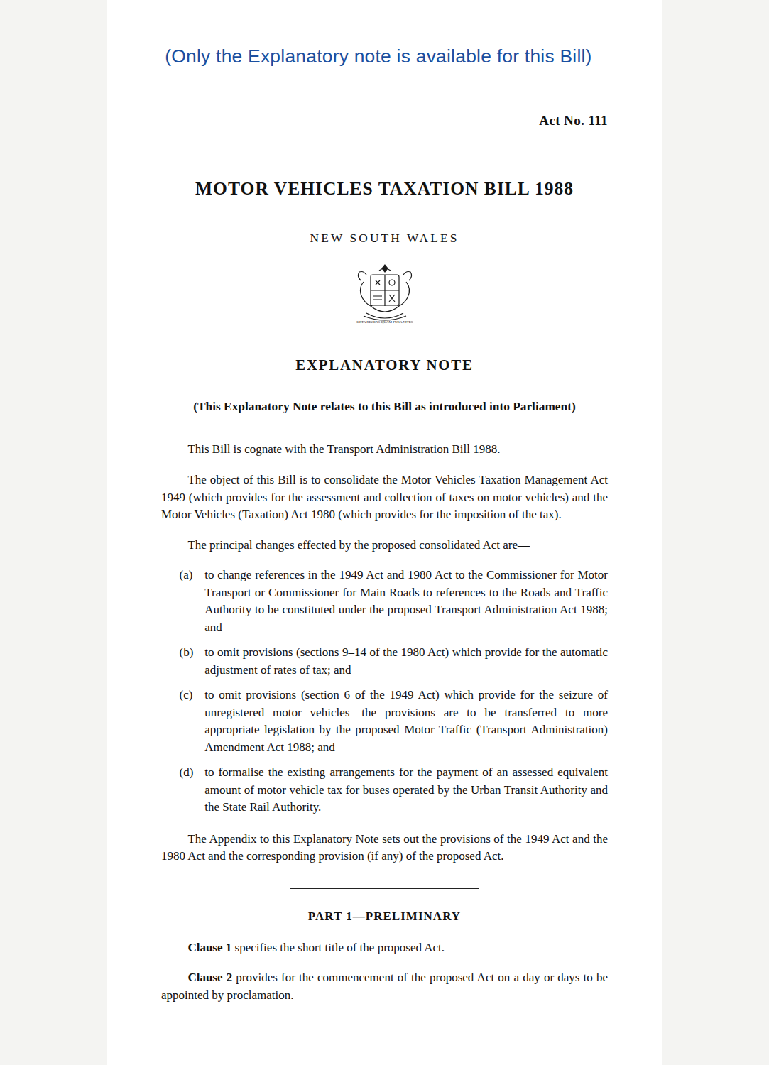(Only the Explanatory note is available for this Bill)
Act No. 111
MOTOR VEHICLES TAXATION BILL 1988
NEW SOUTH WALES
ORTA RECENS QUAM PURA NITES
EXPLANATORY NOTE
(This Explanatory Note relates to this Bill as introduced into Parliament)
This Bill is cognate with the Transport Administration Bill 1988.
The object of this Bill is to consolidate the Motor Vehicles Taxation Management Act 1949 (which provides for the assessment and collection of taxes on motor vehicles) and the Motor Vehicles (Taxation) Act 1980 (which provides for the imposition of the tax).
The principal changes effected by the proposed consolidated Act are—
to change references in the 1949 Act and 1980 Act to the Commissioner for Motor Transport or Commissioner for Main Roads to references to the Roads and Traffic Authority to be constituted under the proposed Transport Administration Act 1988; and
to omit provisions (sections 9–14 of the 1980 Act) which provide for the automatic adjustment of rates of tax; and
to omit provisions (section 6 of the 1949 Act) which provide for the seizure of unregistered motor vehicles—the provisions are to be transferred to more appropriate legislation by the proposed Motor Traffic (Transport Administration) Amendment Act 1988; and
to formalise the existing arrangements for the payment of an assessed equivalent amount of motor vehicle tax for buses operated by the Urban Transit Authority and the State Rail Authority.
The Appendix to this Explanatory Note sets out the provisions of the 1949 Act and the 1980 Act and the corresponding provision (if any) of the proposed Act.
PART 1—PRELIMINARY
Clause 1 specifies the short title of the proposed Act.
Clause 2 provides for the commencement of the proposed Act on a day or days to be appointed by proclamation.